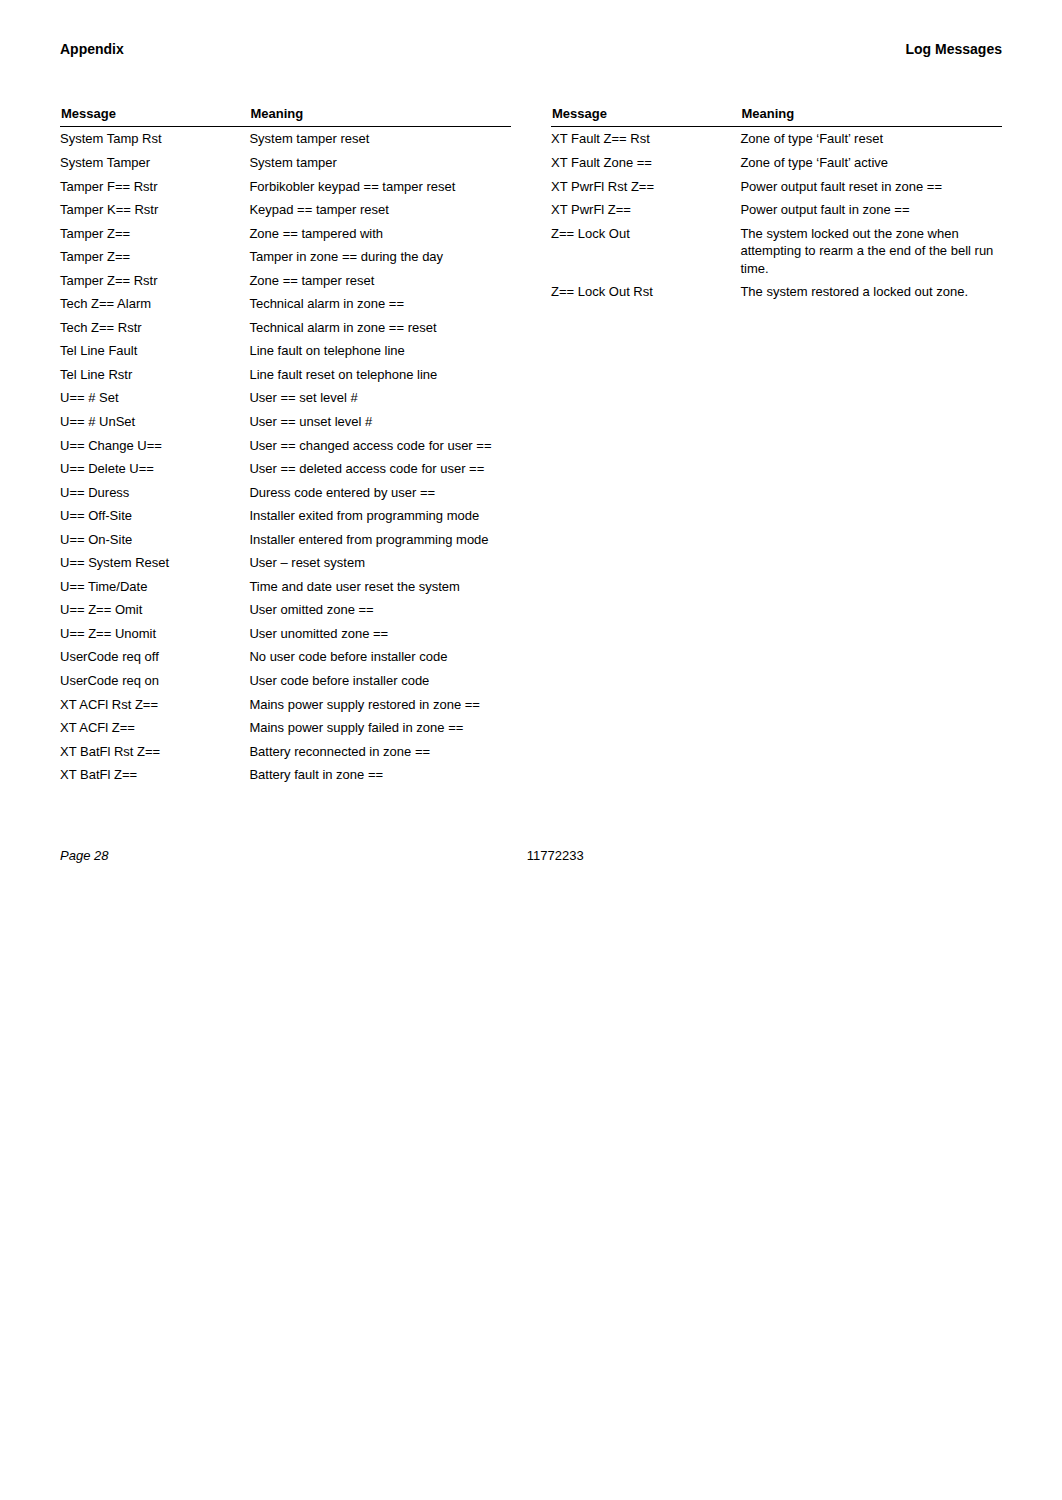Appendix Log Messages
| Message | Meaning |
| --- | --- |
| System Tamp Rst | System tamper reset |
| System Tamper | System tamper |
| Tamper F== Rstr | Forbikobler keypad == tamper reset |
| Tamper K== Rstr | Keypad == tamper reset |
| Tamper Z== | Zone == tampered with |
| Tamper Z== | Tamper in zone == during the day |
| Tamper Z== Rstr | Zone == tamper reset |
| Tech Z== Alarm | Technical alarm in zone == |
| Tech Z== Rstr | Technical alarm in zone == reset |
| Tel Line Fault | Line fault on telephone line |
| Tel Line Rstr | Line fault reset on telephone line |
| U== # Set | User == set level # |
| U== # UnSet | User == unset level # |
| U== Change U== | User == changed access code for user == |
| U== Delete U== | User == deleted access code for user == |
| U== Duress | Duress code entered by user == |
| U== Off-Site | Installer exited from programming mode |
| U== On-Site | Installer entered from programming mode |
| U== System Reset | User – reset system |
| U== Time/Date | Time and date user reset the system |
| U== Z== Omit | User omitted zone == |
| U== Z== Unomit | User unomitted zone == |
| UserCode req off | No user code before installer code |
| UserCode req on | User code before installer code |
| XT ACFl Rst Z== | Mains power supply restored in zone == |
| XT ACFl Z== | Mains power supply failed in zone == |
| XT BatFl Rst Z== | Battery reconnected in zone == |
| XT BatFl Z== | Battery fault in zone == |
| Message | Meaning |
| --- | --- |
| XT Fault Z== Rst | Zone of type ‘Fault’ reset |
| XT Fault Zone == | Zone of type ‘Fault’ active |
| XT PwrFl Rst Z== | Power output fault reset in zone == |
| XT PwrFl Z== | Power output fault in zone == |
| Z== Lock Out | The system locked out the zone when attempting to rearm a the end of the bell run time. |
| Z== Lock Out Rst | The system restored a locked out zone. |
Page 28 11772233